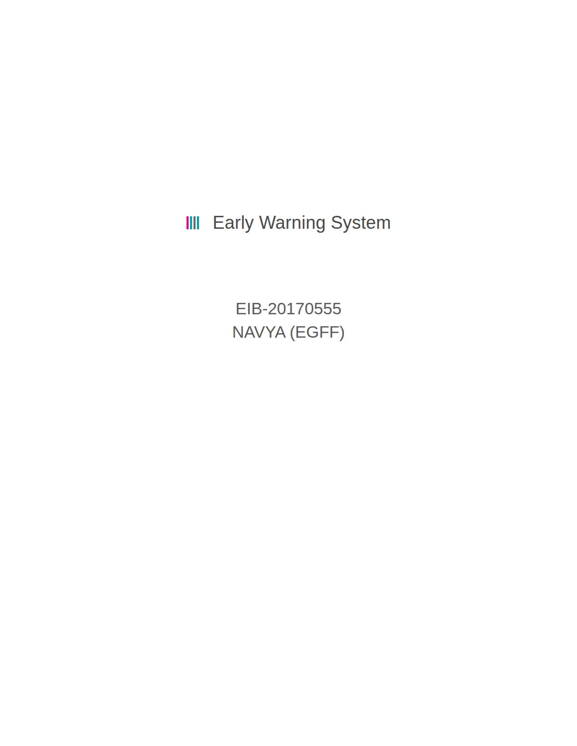Early Warning System
EIB-20170555
NAVYA (EGFF)